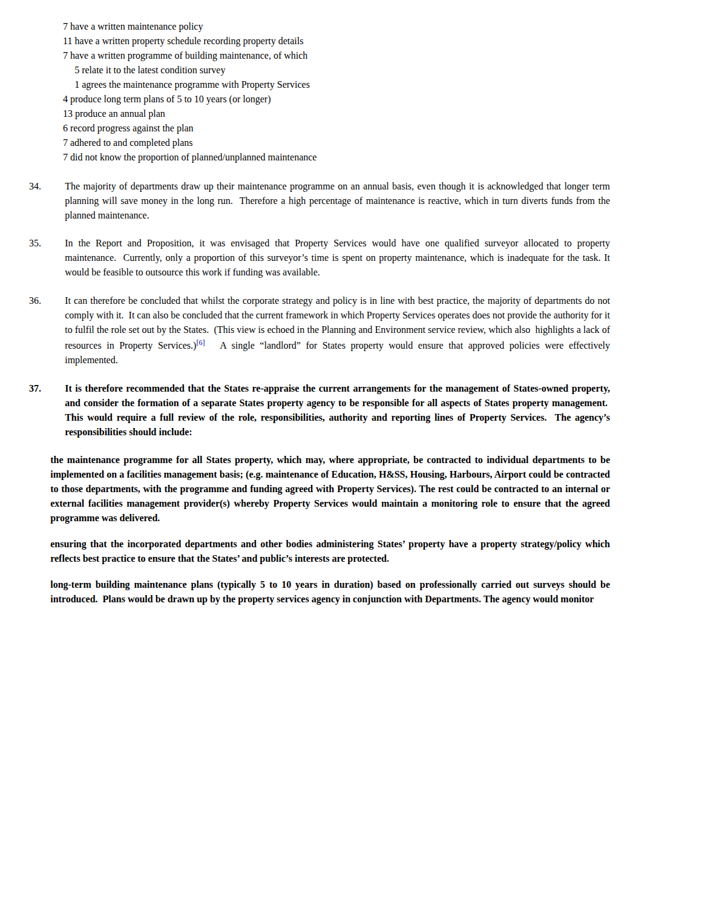7 have a written maintenance policy
11 have a written property schedule recording property details
7 have a written programme of building maintenance, of which
5 relate it to the latest condition survey
1 agrees the maintenance programme with Property Services
4 produce long term plans of 5 to 10 years (or longer)
13 produce an annual plan
6 record progress against the plan
7 adhered to and completed plans
7 did not know the proportion of planned/unplanned maintenance
34.
The majority of departments draw up their maintenance programme on an annual basis, even though it is acknowledged that longer term planning will save money in the long run. Therefore a high percentage of maintenance is reactive, which in turn diverts funds from the planned maintenance.
35.
In the Report and Proposition, it was envisaged that Property Services would have one qualified surveyor allocated to property maintenance. Currently, only a proportion of this surveyor’s time is spent on property maintenance, which is inadequate for the task. It would be feasible to outsource this work if funding was available.
36.
It can therefore be concluded that whilst the corporate strategy and policy is in line with best practice, the majority of departments do not comply with it. It can also be concluded that the current framework in which Property Services operates does not provide the authority for it to fulfil the role set out by the States. (This view is echoed in the Planning and Environment service review, which also highlights a lack of resources in Property Services.)[6] A single “landlord” for States property would ensure that approved policies were effectively implemented.
37.
It is therefore recommended that the States re-appraise the current arrangements for the management of States-owned property, and consider the formation of a separate States property agency to be responsible for all aspects of States property management. This would require a full review of the role, responsibilities, authority and reporting lines of Property Services. The agency’s responsibilities should include:
the maintenance programme for all States property, which may, where appropriate, be contracted to individual departments to be implemented on a facilities management basis; (e.g. maintenance of Education, H&SS, Housing, Harbours, Airport could be contracted to those departments, with the programme and funding agreed with Property Services). The rest could be contracted to an internal or external facilities management provider(s) whereby Property Services would maintain a monitoring role to ensure that the agreed programme was delivered.
ensuring that the incorporated departments and other bodies administering States’ property have a property strategy/policy which reflects best practice to ensure that the States’ and public’s interests are protected.
long-term building maintenance plans (typically 5 to 10 years in duration) based on professionally carried out surveys should be introduced. Plans would be drawn up by the property services agency in conjunction with Departments. The agency would monitor